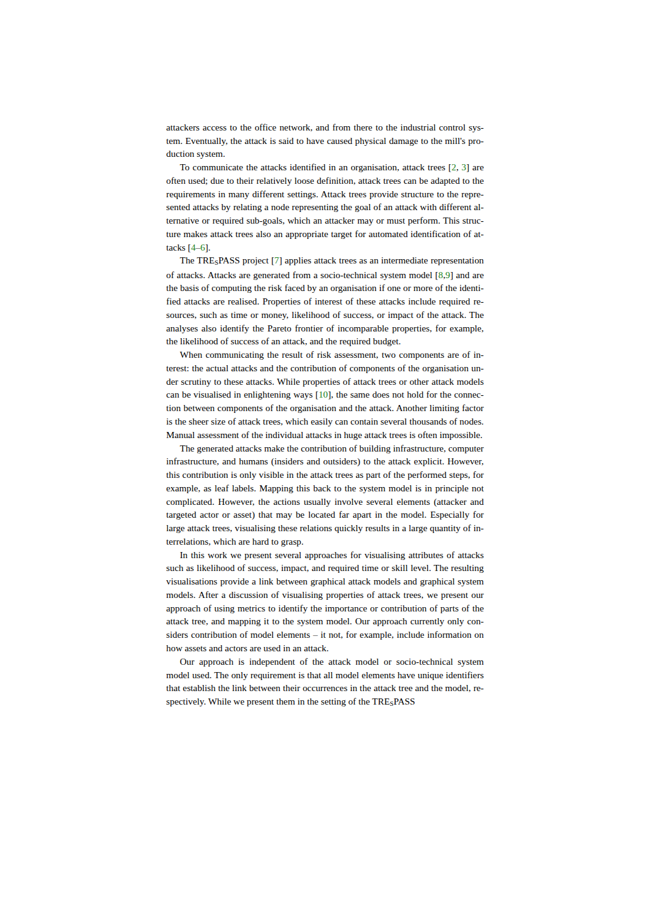attackers access to the office network, and from there to the industrial control system. Eventually, the attack is said to have caused physical damage to the mill's production system.
To communicate the attacks identified in an organisation, attack trees [2, 3] are often used; due to their relatively loose definition, attack trees can be adapted to the requirements in many different settings. Attack trees provide structure to the represented attacks by relating a node representing the goal of an attack with different alternative or required sub-goals, which an attacker may or must perform. This structure makes attack trees also an appropriate target for automated identification of attacks [4–6].
The TRESPASS project [7] applies attack trees as an intermediate representation of attacks. Attacks are generated from a socio-technical system model [8,9] and are the basis of computing the risk faced by an organisation if one or more of the identified attacks are realised. Properties of interest of these attacks include required resources, such as time or money, likelihood of success, or impact of the attack. The analyses also identify the Pareto frontier of incomparable properties, for example, the likelihood of success of an attack, and the required budget.
When communicating the result of risk assessment, two components are of interest: the actual attacks and the contribution of components of the organisation under scrutiny to these attacks. While properties of attack trees or other attack models can be visualised in enlightening ways [10], the same does not hold for the connection between components of the organisation and the attack. Another limiting factor is the sheer size of attack trees, which easily can contain several thousands of nodes. Manual assessment of the individual attacks in huge attack trees is often impossible.
The generated attacks make the contribution of building infrastructure, computer infrastructure, and humans (insiders and outsiders) to the attack explicit. However, this contribution is only visible in the attack trees as part of the performed steps, for example, as leaf labels. Mapping this back to the system model is in principle not complicated. However, the actions usually involve several elements (attacker and targeted actor or asset) that may be located far apart in the model. Especially for large attack trees, visualising these relations quickly results in a large quantity of interrelations, which are hard to grasp.
In this work we present several approaches for visualising attributes of attacks such as likelihood of success, impact, and required time or skill level. The resulting visualisations provide a link between graphical attack models and graphical system models. After a discussion of visualising properties of attack trees, we present our approach of using metrics to identify the importance or contribution of parts of the attack tree, and mapping it to the system model. Our approach currently only considers contribution of model elements – it not, for example, include information on how assets and actors are used in an attack.
Our approach is independent of the attack model or socio-technical system model used. The only requirement is that all model elements have unique identifiers that establish the link between their occurrences in the attack tree and the model, respectively. While we present them in the setting of the TRESPASS